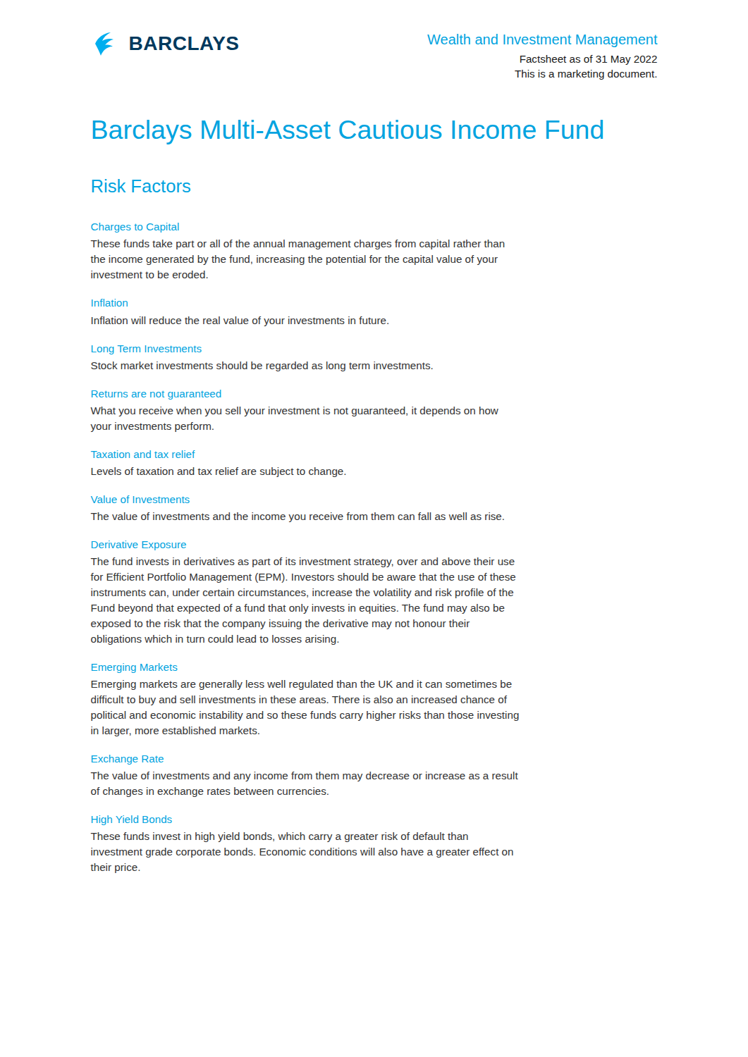BARCLAYS
Wealth and Investment Management
Factsheet as of 31 May 2022
This is a marketing document.
Barclays Multi-Asset Cautious Income Fund
Risk Factors
Charges to Capital
These funds take part or all of the annual management charges from capital rather than the income generated by the fund, increasing the potential for the capital value of your investment to be eroded.
Inflation
Inflation will reduce the real value of your investments in future.
Long Term Investments
Stock market investments should be regarded as long term investments.
Returns are not guaranteed
What you receive when you sell your investment is not guaranteed, it depends on how your investments perform.
Taxation and tax relief
Levels of taxation and tax relief are subject to change.
Value of Investments
The value of investments and the income you receive from them can fall as well as rise.
Derivative Exposure
The fund invests in derivatives as part of its investment strategy, over and above their use for Efficient Portfolio Management (EPM). Investors should be aware that the use of these instruments can, under certain circumstances, increase the volatility and risk profile of the Fund beyond that expected of a fund that only invests in equities. The fund may also be exposed to the risk that the company issuing the derivative may not honour their obligations which in turn could lead to losses arising.
Emerging Markets
Emerging markets are generally less well regulated than the UK and it can sometimes be difficult to buy and sell investments in these areas. There is also an increased chance of political and economic instability and so these funds carry higher risks than those investing in larger, more established markets.
Exchange Rate
The value of investments and any income from them may decrease or increase as a result of changes in exchange rates between currencies.
High Yield Bonds
These funds invest in high yield bonds, which carry a greater risk of default than investment grade corporate bonds. Economic conditions will also have a greater effect on their price.